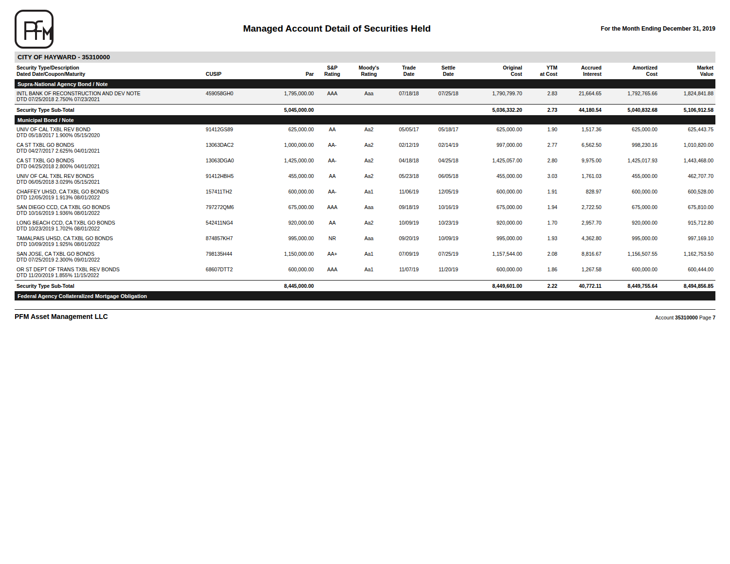Managed Account Detail of Securities Held
For the Month Ending December 31, 2019
CITY OF HAYWARD - 35310000
| Security Type/Description Dated Date/Coupon/Maturity | CUSIP | Par | S&P Rating | Moody's Rating | Trade Date | Settle Date | Original Cost | YTM at Cost | Accrued Interest | Amortized Cost | Market Value |
| --- | --- | --- | --- | --- | --- | --- | --- | --- | --- | --- | --- |
| Supra-National Agency Bond / Note |
| INTL BANK OF RECONSTRUCTION AND DEV NOTE DTD 07/25/2018 2.750% 07/23/2021 | 459058GH0 | 1,795,000.00 | AAA | Aaa | 07/18/18 | 07/25/18 | 1,790,799.70 | 2.83 | 21,664.65 | 1,792,765.66 | 1,824,841.88 |
| Security Type Sub-Total | | 5,045,000.00 | | | | | 5,036,332.20 | 2.73 | 44,180.54 | 5,040,832.68 | 5,106,912.58 |
| Municipal Bond / Note |
| UNIV OF CAL TXBL REV BOND DTD 05/18/2017 1.900% 05/15/2020 | 91412GS89 | 625,000.00 | AA | Aa2 | 05/05/17 | 05/18/17 | 625,000.00 | 1.90 | 1,517.36 | 625,000.00 | 625,443.75 |
| CA ST TXBL GO BONDS DTD 04/27/2017 2.625% 04/01/2021 | 13063DAC2 | 1,000,000.00 | AA- | Aa2 | 02/12/19 | 02/14/19 | 997,000.00 | 2.77 | 6,562.50 | 998,230.16 | 1,010,820.00 |
| CA ST TXBL GO BONDS DTD 04/25/2018 2.800% 04/01/2021 | 13063DGA0 | 1,425,000.00 | AA- | Aa2 | 04/18/18 | 04/25/18 | 1,425,057.00 | 2.80 | 9,975.00 | 1,425,017.93 | 1,443,468.00 |
| UNIV OF CAL TXBL REV BONDS DTD 06/05/2018 3.029% 05/15/2021 | 91412HBH5 | 455,000.00 | AA | Aa2 | 05/23/18 | 06/05/18 | 455,000.00 | 3.03 | 1,761.03 | 455,000.00 | 462,707.70 |
| CHAFFEY UHSD, CA TXBL GO BONDS DTD 12/05/2019 1.913% 08/01/2022 | 157411TH2 | 600,000.00 | AA- | Aa1 | 11/06/19 | 12/05/19 | 600,000.00 | 1.91 | 828.97 | 600,000.00 | 600,528.00 |
| SAN DIEGO CCD, CA TXBL GO BONDS DTD 10/16/2019 1.936% 08/01/2022 | 797272QM6 | 675,000.00 | AAA | Aaa | 09/18/19 | 10/16/19 | 675,000.00 | 1.94 | 2,722.50 | 675,000.00 | 675,810.00 |
| LONG BEACH CCD, CA TXBL GO BONDS DTD 10/23/2019 1.702% 08/01/2022 | 542411NG4 | 920,000.00 | AA | Aa2 | 10/09/19 | 10/23/19 | 920,000.00 | 1.70 | 2,957.70 | 920,000.00 | 915,712.80 |
| TAMALPAIS UHSD, CA TXBL GO BONDS DTD 10/09/2019 1.925% 08/01/2022 | 874857KH7 | 995,000.00 | NR | Aaa | 09/20/19 | 10/09/19 | 995,000.00 | 1.93 | 4,362.80 | 995,000.00 | 997,169.10 |
| SAN JOSE, CA TXBL GO BONDS DTD 07/25/2019 2.300% 09/01/2022 | 798135H44 | 1,150,000.00 | AA+ | Aa1 | 07/09/19 | 07/25/19 | 1,157,544.00 | 2.08 | 8,816.67 | 1,156,507.55 | 1,162,753.50 |
| OR ST DEPT OF TRANS TXBL REV BONDS DTD 11/20/2019 1.855% 11/15/2022 | 68607DTT2 | 600,000.00 | AAA | Aa1 | 11/07/19 | 11/20/19 | 600,000.00 | 1.86 | 1,267.58 | 600,000.00 | 600,444.00 |
| Security Type Sub-Total | | 8,445,000.00 | | | | | 8,449,601.00 | 2.22 | 40,772.11 | 8,449,755.64 | 8,494,856.85 |
| Federal Agency Collateralized Mortgage Obligation |
PFM Asset Management LLC
Account 35310000 Page 7